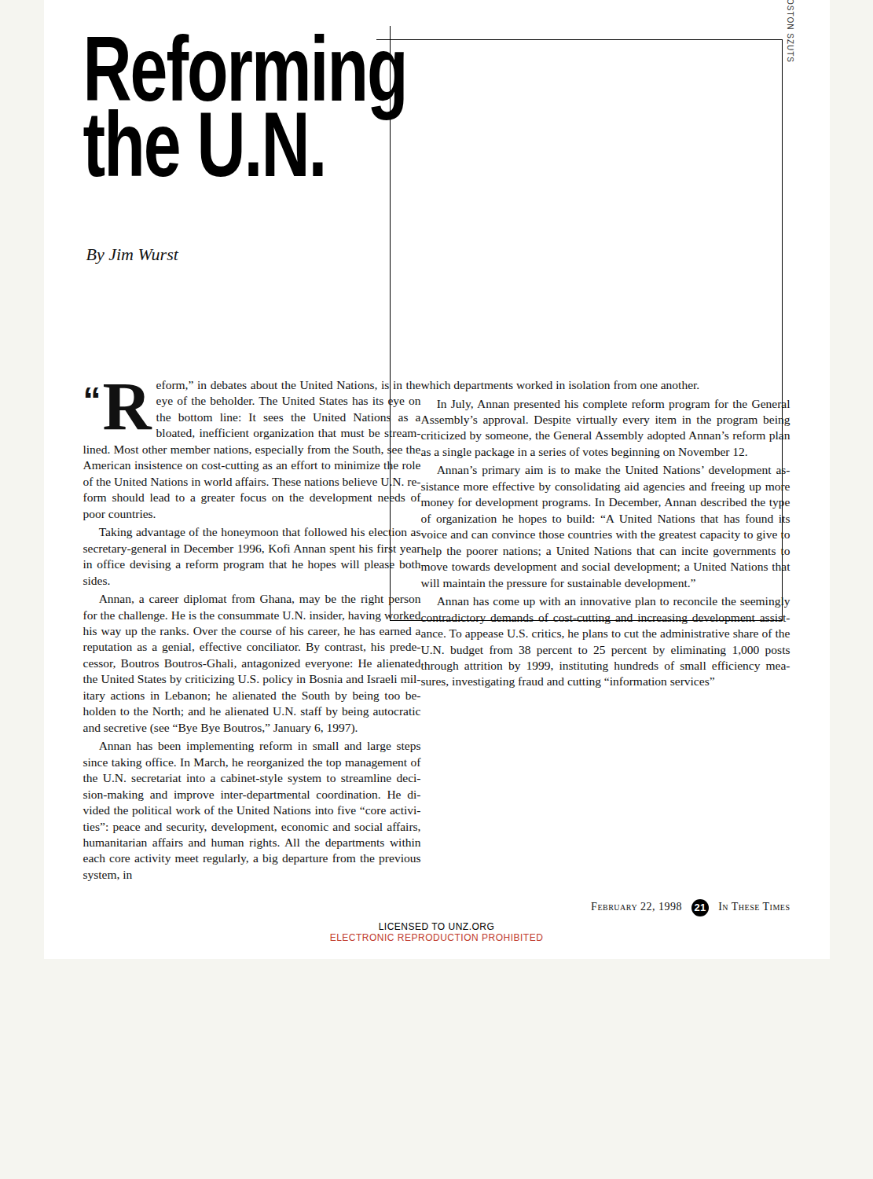Reforming
the U.N.
By Jim Wurst
©1998 AGOSTON SZUTS
“Reform,” in debates about the United Nations, is in the eye of the beholder. The United States has its eye on the bottom line: It sees the United Nations as a bloated, inefficient organization that must be streamlined. Most other member nations, especially from the South, see the American insistence on cost-cutting as an effort to minimize the role of the United Nations in world affairs. These nations believe U.N. reform should lead to a greater focus on the development needs of poor countries.
Taking advantage of the honeymoon that followed his election as secretary-general in December 1996, Kofi Annan spent his first year in office devising a reform program that he hopes will please both sides.
Annan, a career diplomat from Ghana, may be the right person for the challenge. He is the consummate U.N. insider, having worked his way up the ranks. Over the course of his career, he has earned a reputation as a genial, effective conciliator. By contrast, his predecessor, Boutros Boutros-Ghali, antagonized everyone: He alienated the United States by criticizing U.S. policy in Bosnia and Israeli military actions in Lebanon; he alienated the South by being too beholden to the North; and he alienated U.N. staff by being autocratic and secretive (see “Bye Bye Boutros,” January 6, 1997).
Annan has been implementing reform in small and large steps since taking office. In March, he reorganized the top management of the U.N. secretariat into a cabinet-style system to streamline decision-making and improve inter-departmental coordination. He divided the political work of the United Nations into five “core activities”: peace and security, development, economic and social affairs, humanitarian affairs and human rights. All the departments within each core activity meet regularly, a big departure from the previous system, in
which departments worked in isolation from one another.
In July, Annan presented his complete reform program for the General Assembly’s approval. Despite virtually every item in the program being criticized by someone, the General Assembly adopted Annan’s reform plan as a single package in a series of votes beginning on November 12.
Annan’s primary aim is to make the United Nations’ development assistance more effective by consolidating aid agencies and freeing up more money for development programs. In December, Annan described the type of organization he hopes to build: “A United Nations that has found its voice and can convince those countries with the greatest capacity to give to help the poorer nations; a United Nations that can incite governments to move towards development and social development; a United Nations that will maintain the pressure for sustainable development.”
Annan has come up with an innovative plan to reconcile the seemingly contradictory demands of cost-cutting and increasing development assistance. To appease U.S. critics, he plans to cut the administrative share of the U.N. budget from 38 percent to 25 percent by eliminating 1,000 posts through attrition by 1999, instituting hundreds of small efficiency measures, investigating fraud and cutting “information services”
February 22, 1998 21 In These Times
LICENSED TO UNZ.ORG
ELECTRONIC REPRODUCTION PROHIBITED